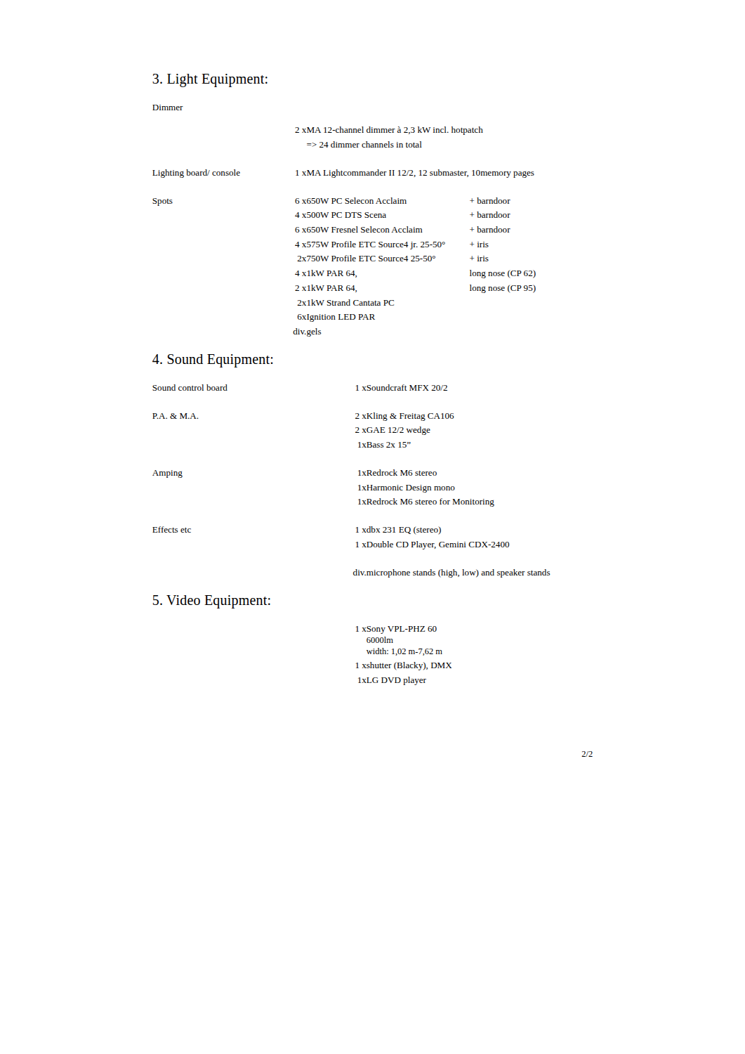3. Light Equipment:
| Dimmer | | | |
| | 2 x | MA 12-channel dimmer à 2,3 kW incl. hotpatch |
| | | => 24 dimmer channels in total |
| Lighting board/ console | 1 x | MA Lightcommander II 12/2, 12 submaster, 10memory pages |
| Spots | 6 x | 650W PC Selecon Acclaim | + barndoor |
| | 4 x | 500W PC DTS Scena | + barndoor |
| | 6 x | 650W Fresnel Selecon Acclaim | + barndoor |
| | 4 x | 575W Profile ETC Source4 jr. 25-50° | + iris |
| | 2x | 750W Profile ETC Source4 25-50° | + iris |
| | 4 x | 1kW PAR 64, | long nose (CP 62) |
| | 2 x | 1kW PAR 64, | long nose (CP 95) |
| | 2x | 1kW Strand Cantata PC | |
| | 6x | Ignition LED PAR | |
| | div. | gels | |
4. Sound Equipment:
| Sound control board | 1 x | Soundcraft MFX 20/2 |
| P.A. & M.A. | 2 x | Kling & Freitag CA106 |
| | 2 x | GAE 12/2 wedge |
| | 1x | Bass 2x 15” |
| Amping | 1x | Redrock M6 stereo |
| | 1x | Harmonic Design mono |
| | 1x | Redrock M6 stereo for Monitoring |
| Effects etc | 1 x | dbx 231 EQ (stereo) |
| | 1 x | Double CD Player, Gemini CDX-2400 |
| | div. | microphone stands (high, low) and speaker stands |
5. Video Equipment:
| | 1 x | Sony VPL-PHZ 60 6000lm width: 1,02 m-7,62 m |
| | 1 x | shutter (Blacky), DMX |
| | 1x | LG DVD player |
2/2